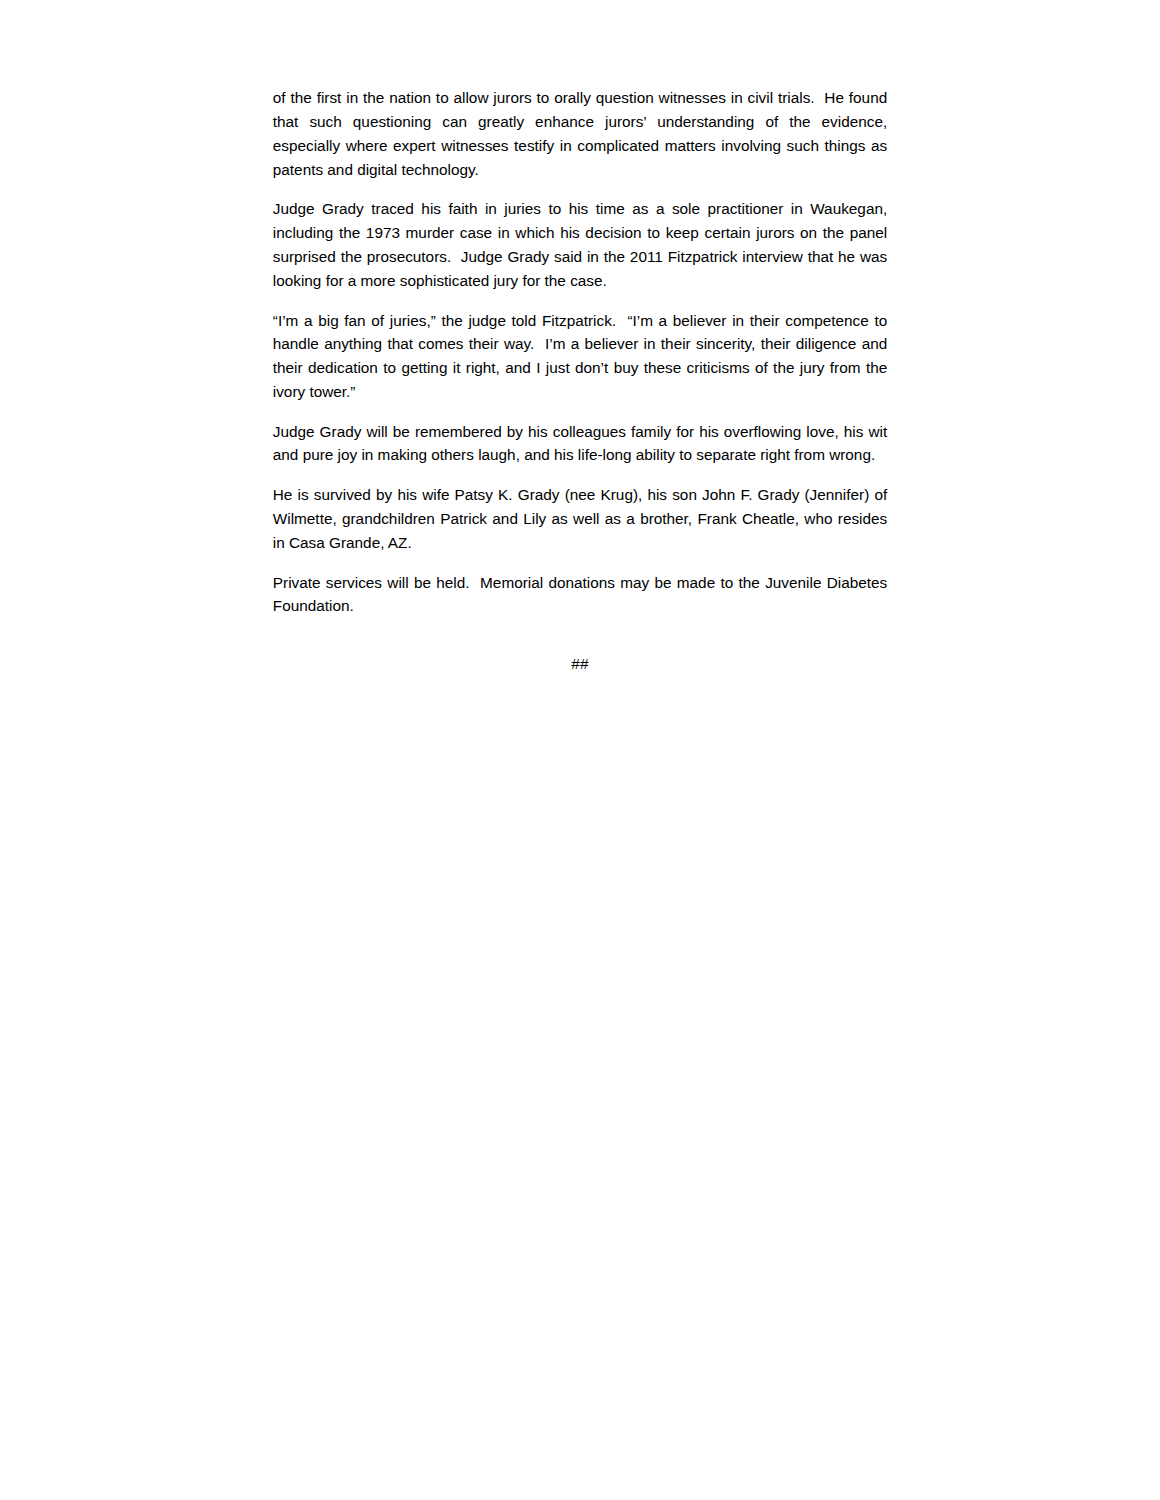of the first in the nation to allow jurors to orally question witnesses in civil trials. He found that such questioning can greatly enhance jurors’ understanding of the evidence, especially where expert witnesses testify in complicated matters involving such things as patents and digital technology.
Judge Grady traced his faith in juries to his time as a sole practitioner in Waukegan, including the 1973 murder case in which his decision to keep certain jurors on the panel surprised the prosecutors. Judge Grady said in the 2011 Fitzpatrick interview that he was looking for a more sophisticated jury for the case.
“I’m a big fan of juries,” the judge told Fitzpatrick. “I’m a believer in their competence to handle anything that comes their way. I’m a believer in their sincerity, their diligence and their dedication to getting it right, and I just don’t buy these criticisms of the jury from the ivory tower.”
Judge Grady will be remembered by his colleagues family for his overflowing love, his wit and pure joy in making others laugh, and his life-long ability to separate right from wrong.
He is survived by his wife Patsy K. Grady (nee Krug), his son John F. Grady (Jennifer) of Wilmette, grandchildren Patrick and Lily as well as a brother, Frank Cheatle, who resides in Casa Grande, AZ.
Private services will be held. Memorial donations may be made to the Juvenile Diabetes Foundation.
##